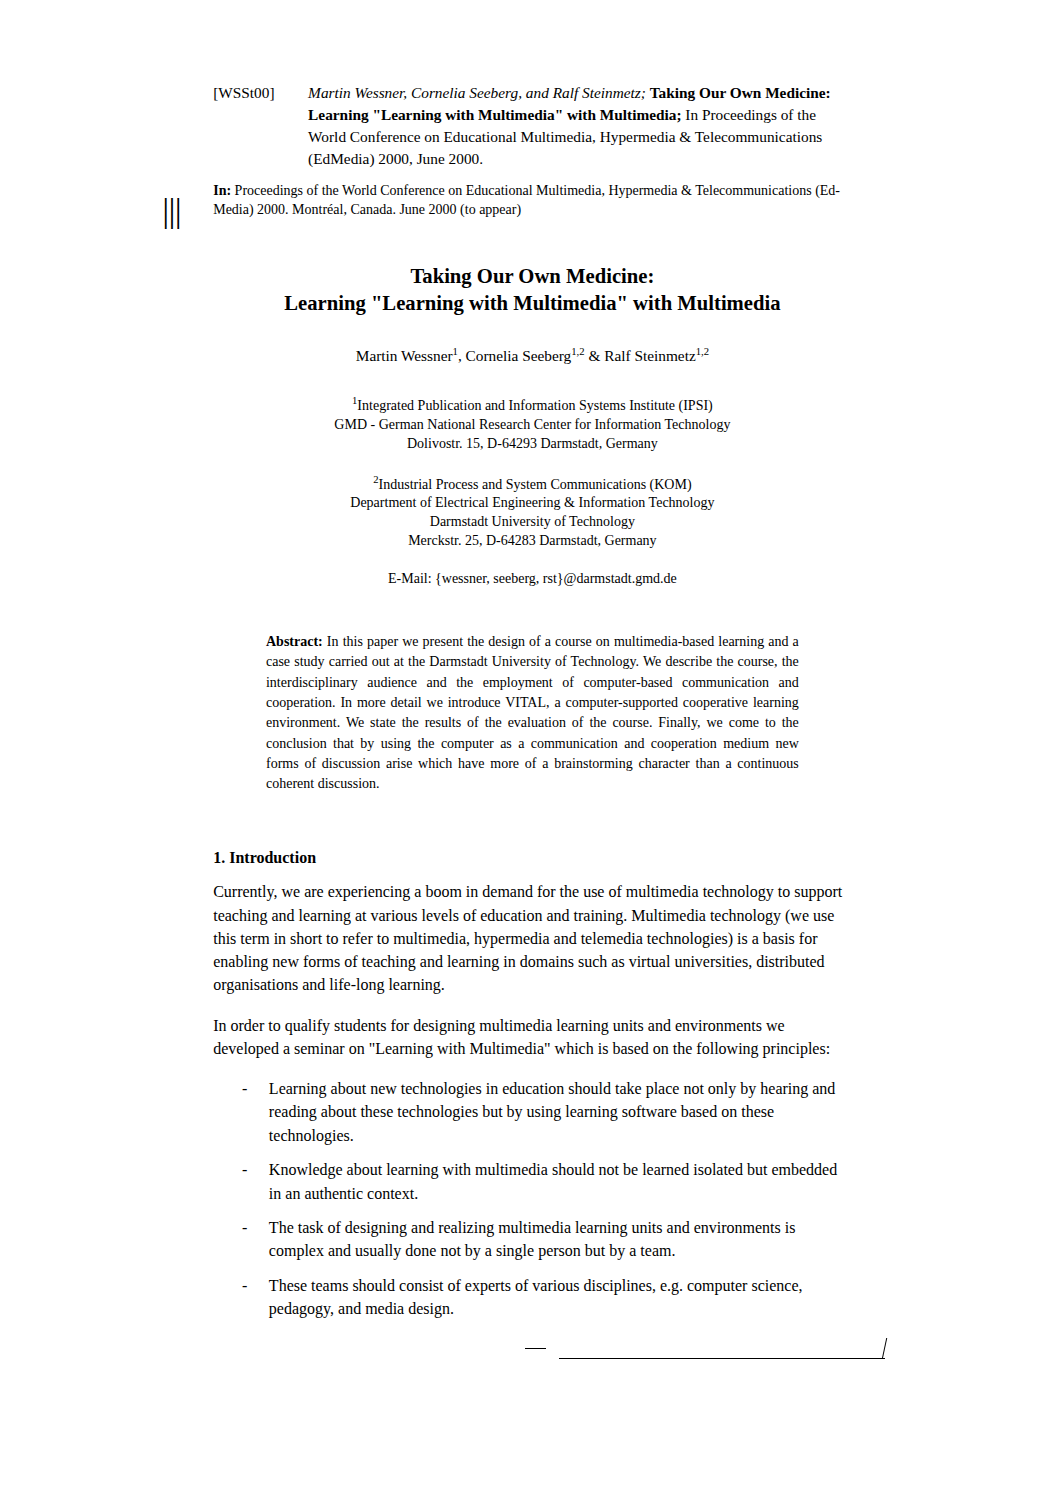|||
[WSSt00]
Martin Wessner, Cornelia Seeberg, and Ralf Steinmetz; Taking Our Own Medicine: Learning "Learning with Multimedia" with Multimedia; In Proceedings of the World Conference on Educational Multimedia, Hypermedia & Telecommunications (EdMedia) 2000, June 2000.
In: Proceedings of the World Conference on Educational Multimedia, Hypermedia & Telecommunications (Ed-Media) 2000. Montréal, Canada. June 2000 (to appear)
Taking Our Own Medicine:
Learning "Learning with Multimedia" with Multimedia
Martin Wessner1, Cornelia Seeberg1,2 & Ralf Steinmetz1,2
1Integrated Publication and Information Systems Institute (IPSI)
GMD - German National Research Center for Information Technology
Dolivostr. 15, D-64293 Darmstadt, Germany
2Industrial Process and System Communications (KOM)
Department of Electrical Engineering & Information Technology
Darmstadt University of Technology
Merckstr. 25, D-64283 Darmstadt, Germany
E-Mail: {wessner, seeberg, rst}@darmstadt.gmd.de
Abstract: In this paper we present the design of a course on multimedia-based learning and a case study carried out at the Darmstadt University of Technology. We describe the course, the interdisciplinary audience and the employment of computer-based communication and cooperation. In more detail we introduce VITAL, a computer-supported cooperative learning environment. We state the results of the evaluation of the course. Finally, we come to the conclusion that by using the computer as a communication and cooperation medium new forms of discussion arise which have more of a brainstorming character than a continuous coherent discussion.
1. Introduction
Currently, we are experiencing a boom in demand for the use of multimedia technology to support teaching and learning at various levels of education and training. Multimedia technology (we use this term in short to refer to multimedia, hypermedia and telemedia technologies) is a basis for enabling new forms of teaching and learning in domains such as virtual universities, distributed organisations and life-long learning.
In order to qualify students for designing multimedia learning units and environments we developed a seminar on "Learning with Multimedia" which is based on the following principles:
Learning about new technologies in education should take place not only by hearing and reading about these technologies but by using learning software based on these technologies.
Knowledge about learning with multimedia should not be learned isolated but embedded in an authentic context.
The task of designing and realizing multimedia learning units and environments is complex and usually done not by a single person but by a team.
These teams should consist of experts of various disciplines, e.g. computer science, pedagogy, and media design.